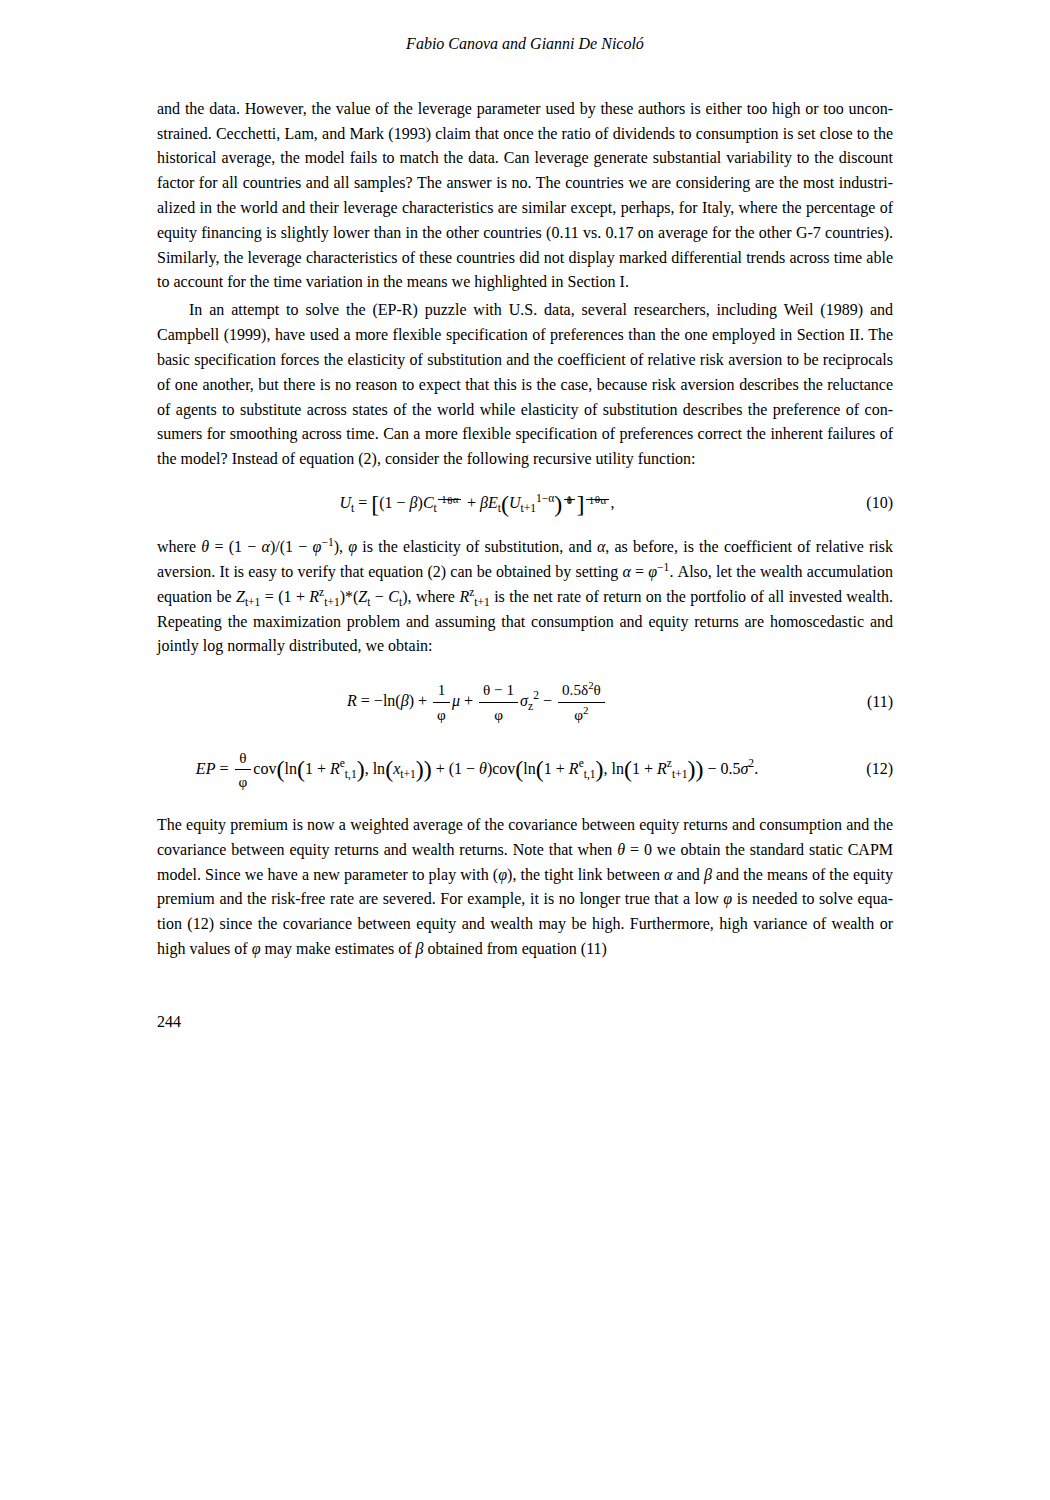Fabio Canova and Gianni De Nicoló
and the data. However, the value of the leverage parameter used by these authors is either too high or too unconstrained. Cecchetti, Lam, and Mark (1993) claim that once the ratio of dividends to consumption is set close to the historical average, the model fails to match the data. Can leverage generate substantial variability to the discount factor for all countries and all samples? The answer is no. The countries we are considering are the most industrialized in the world and their leverage characteristics are similar except, perhaps, for Italy, where the percentage of equity financing is slightly lower than in the other countries (0.11 vs. 0.17 on average for the other G-7 countries). Similarly, the leverage characteristics of these countries did not display marked differential trends across time able to account for the time variation in the means we highlighted in Section I.
In an attempt to solve the (EP-R) puzzle with U.S. data, several researchers, including Weil (1989) and Campbell (1999), have used a more flexible specification of preferences than the one employed in Section II. The basic specification forces the elasticity of substitution and the coefficient of relative risk aversion to be reciprocals of one another, but there is no reason to expect that this is the case, because risk aversion describes the reluctance of agents to substitute across states of the world while elasticity of substitution describes the preference of consumers for smoothing across time. Can a more flexible specification of preferences correct the inherent failures of the model? Instead of equation (2), consider the following recursive utility function:
Ut = [(1 − β)Ct1−α θ + βEt(Ut+11−α)1 θ]θ 1−α, (10)
where θ = (1 − α)/(1 − φ−1), φ is the elasticity of substitution, and α, as before, is the coefficient of relative risk aversion. It is easy to verify that equation (2) can be obtained by setting α = φ−1. Also, let the wealth accumulation equation be Zt+1 = (1 + Rzt+1)*(Zt − Ct), where Rzt+1 is the net rate of return on the portfolio of all invested wealth. Repeating the maximization problem and assuming that consumption and equity returns are homoscedastic and jointly log normally distributed, we obtain:
R = −ln(β) + 1 φ μ + θ − 1 φ σz2 − 0.5δ2θ φ2 (11)
EP = θφcov(ln(1 + Ret,1), ln(xt+1)) + (1 − θ)cov(ln(1 + Ret,1), ln(1 + Rzt+1)) − 0.5σ2. (12)
The equity premium is now a weighted average of the covariance between equity returns and consumption and the covariance between equity returns and wealth returns. Note that when θ = 0 we obtain the standard static CAPM model. Since we have a new parameter to play with (φ), the tight link between α and β and the means of the equity premium and the risk-free rate are severed. For example, it is no longer true that a low φ is needed to solve equation (12) since the covariance between equity and wealth may be high. Furthermore, high variance of wealth or high values of φ may make estimates of β obtained from equation (11)
244